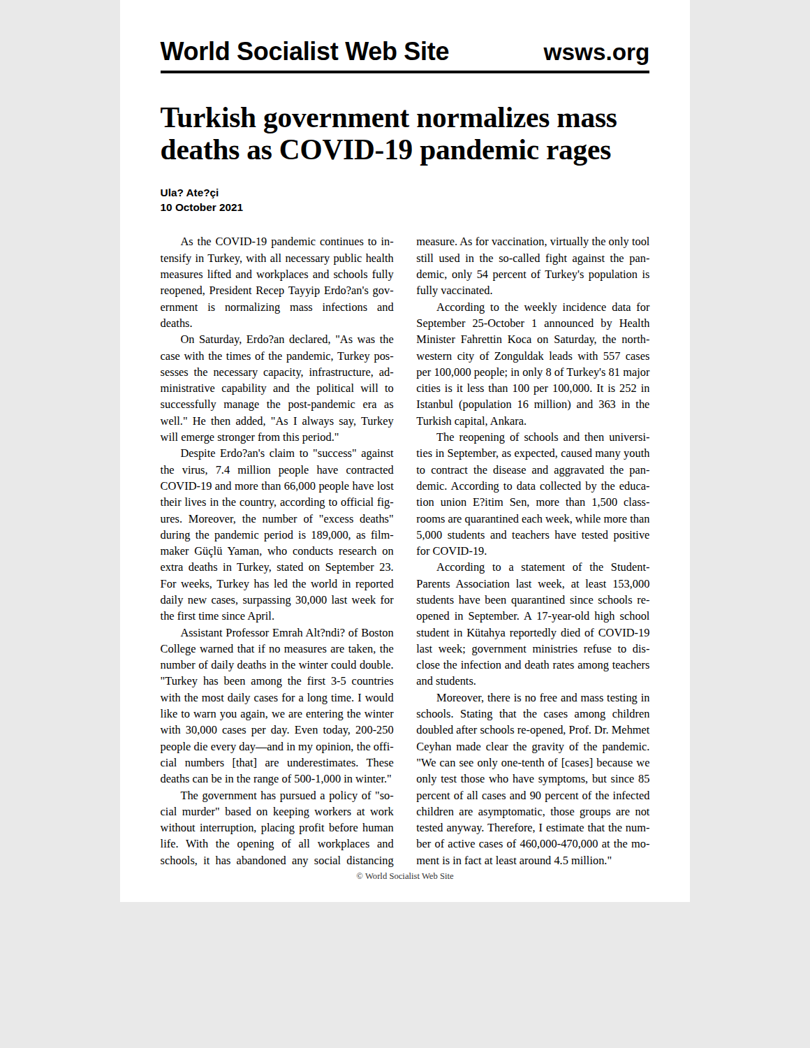World Socialist Web Site wsws.org
Turkish government normalizes mass deaths as COVID-19 pandemic rages
Ula? Ate?çi
10 October 2021
As the COVID-19 pandemic continues to intensify in Turkey, with all necessary public health measures lifted and workplaces and schools fully reopened, President Recep Tayyip Erdo?an's government is normalizing mass infections and deaths.
On Saturday, Erdo?an declared, "As was the case with the times of the pandemic, Turkey possesses the necessary capacity, infrastructure, administrative capability and the political will to successfully manage the post-pandemic era as well." He then added, "As I always say, Turkey will emerge stronger from this period."
Despite Erdo?an's claim to "success" against the virus, 7.4 million people have contracted COVID-19 and more than 66,000 people have lost their lives in the country, according to official figures. Moreover, the number of "excess deaths" during the pandemic period is 189,000, as filmmaker Güçlü Yaman, who conducts research on extra deaths in Turkey, stated on September 23. For weeks, Turkey has led the world in reported daily new cases, surpassing 30,000 last week for the first time since April.
Assistant Professor Emrah Alt?ndi? of Boston College warned that if no measures are taken, the number of daily deaths in the winter could double. "Turkey has been among the first 3-5 countries with the most daily cases for a long time. I would like to warn you again, we are entering the winter with 30,000 cases per day. Even today, 200-250 people die every day—and in my opinion, the official numbers [that] are underestimates. These deaths can be in the range of 500-1,000 in winter."
The government has pursued a policy of "social murder" based on keeping workers at work without interruption, placing profit before human life. With the opening of all workplaces and schools, it has abandoned any social distancing measure. As for vaccination, virtually the only tool still used in the so-called fight against the pandemic, only 54 percent of Turkey's population is fully vaccinated.
According to the weekly incidence data for September 25-October 1 announced by Health Minister Fahrettin Koca on Saturday, the northwestern city of Zonguldak leads with 557 cases per 100,000 people; in only 8 of Turkey's 81 major cities is it less than 100 per 100,000. It is 252 in Istanbul (population 16 million) and 363 in the Turkish capital, Ankara.
The reopening of schools and then universities in September, as expected, caused many youth to contract the disease and aggravated the pandemic. According to data collected by the education union E?itim Sen, more than 1,500 classrooms are quarantined each week, while more than 5,000 students and teachers have tested positive for COVID-19.
According to a statement of the Student-Parents Association last week, at least 153,000 students have been quarantined since schools reopened in September. A 17-year-old high school student in Kütahya reportedly died of COVID-19 last week; government ministries refuse to disclose the infection and death rates among teachers and students.
Moreover, there is no free and mass testing in schools. Stating that the cases among children doubled after schools re-opened, Prof. Dr. Mehmet Ceyhan made clear the gravity of the pandemic. "We can see only one-tenth of [cases] because we only test those who have symptoms, but since 85 percent of all cases and 90 percent of the infected children are asymptomatic, those groups are not tested anyway. Therefore, I estimate that the number of active cases of 460,000-470,000 at the moment is in fact at least around 4.5 million."
© World Socialist Web Site